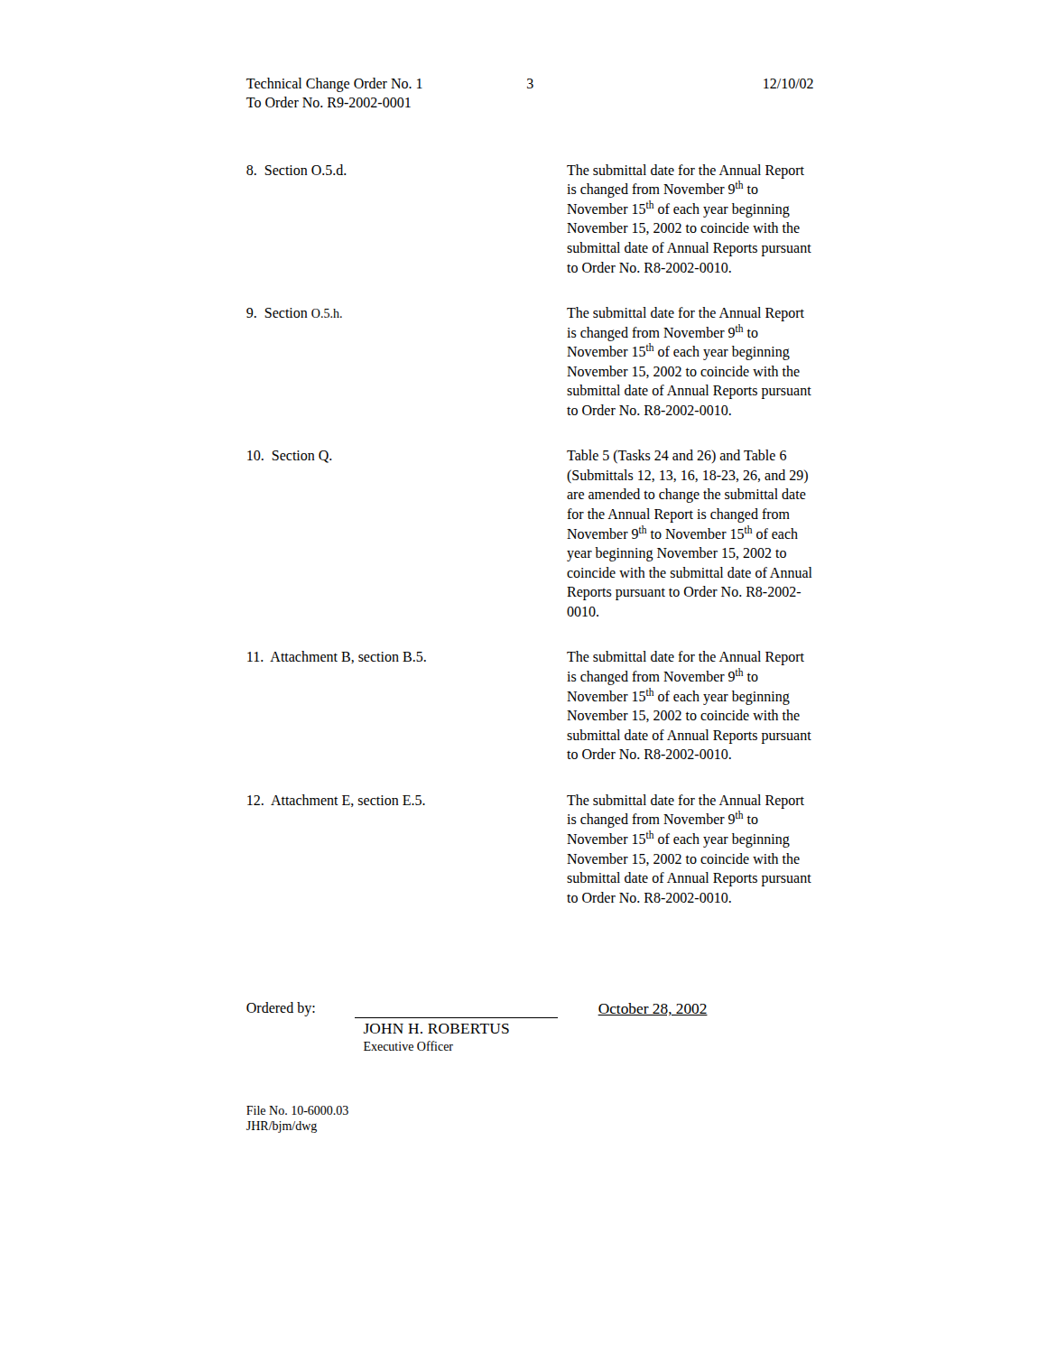Technical Change Order No. 1 To Order No. R9-2002-0001
3
12/10/02
| 8. Section O.5.d. | The submittal date for the Annual Report is changed from November 9 th to November 15 th of each year beginning November 15, 2002 to coincide with the submittal date of Annual Reports pursuant to Order No. R8-2002-0010. |
| 9. Section O.5.h. | The submittal date for the Annual Report is changed from November 9 th to November 15 th of each year beginning November 15, 2002 to coincide with the submittal date of Annual Reports pursuant to Order No. R8-2002-0010. |
| 10. Section Q. | Table 5 (Tasks 24 and 26) and Table 6 (Submittals 12, 13, 16, 18-23, 26, and 29) are amended to change the submittal date for the Annual Report is changed from November 9 th to November 15 th of each year beginning November 15, 2002 to coincide with the submittal date of Annual Reports pursuant to Order No. R8-2002-0010. |
| 11. Attachment B, section B.5. | The submittal date for the Annual Report is changed from November 9 th to November 15 th of each year beginning November 15, 2002 to coincide with the submittal date of Annual Reports pursuant to Order No. R8-2002-0010. |
| 12. Attachment E, section E.5. | The submittal date for the Annual Report is changed from November 9 th to November 15 th of each year beginning November 15, 2002 to coincide with the submittal date of Annual Reports pursuant to Order No. R8-2002-0010. |
Ordered by:
JOHN H. ROBERTUS
Executive Officer
October 28, 2002
File No. 10-6000.03
JHR/bjm/dwg